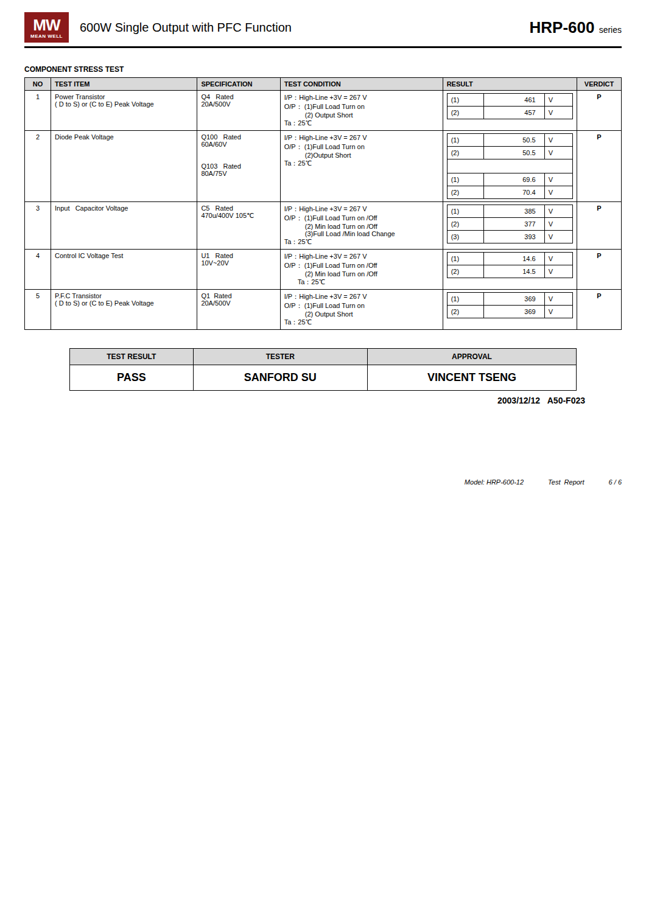MW MEAN WELL
600W Single Output with PFC Function
HRP-600 series
COMPONENT STRESS TEST
| NO | TEST ITEM | SPECIFICATION | TEST CONDITION | RESULT | VERDICT |
| --- | --- | --- | --- | --- | --- |
| 1 | Power Transistor ( D to S) or (C to E) Peak Voltage | Q4 Rated 20A/500V | I/P：High-Line +3V = 267 V O/P： (1)Full Load Turn on (2) Output Short Ta：25℃ | / (1) / 461 / V / / (2) / 457 / V / | P |
| 2 | Diode Peak Voltage | Q100 Rated 60A/60V Q103 Rated 80A/75V | I/P：High-Line +3V = 267 V O/P： (1)Full Load Turn on (2)Output Short Ta：25℃ | / (1) / 50.5 / V / / (2) / 50.5 / V / / (1) / 69.6 / V / / (2) / 70.4 / V / | P |
| 3 | Input Capacitor Voltage | C5 Rated 470u/400V 105℃ | I/P：High-Line +3V = 267 V O/P： (1)Full Load Turn on /Off (2) Min load Turn on /Off (3)Full Load /Min load Change Ta：25℃ | / (1) / 385 / V / / (2) / 377 / V / / (3) / 393 / V / | P |
| 4 | Control IC Voltage Test | U1 Rated 10V~20V | I/P：High-Line +3V = 267 V O/P： (1)Full Load Turn on /Off (2) Min load Turn on /Off Ta：25℃ | / (1) / 14.6 / V / / (2) / 14.5 / V / | P |
| 5 | P.F.C Transistor ( D to S) or (C to E) Peak Voltage | Q1 Rated 20A/500V | I/P：High-Line +3V = 267 V O/P： (1)Full Load Turn on (2) Output Short Ta：25℃ | / (1) / 369 / V / / (2) / 369 / V / | P |
| TEST RESULT | TESTER | APPROVAL |
| --- | --- | --- |
| PASS | SANFORD SU | VINCENT TSENG |
2003/12/12 A50-F023
Model: HRP-600-12 Test Report 6 / 6